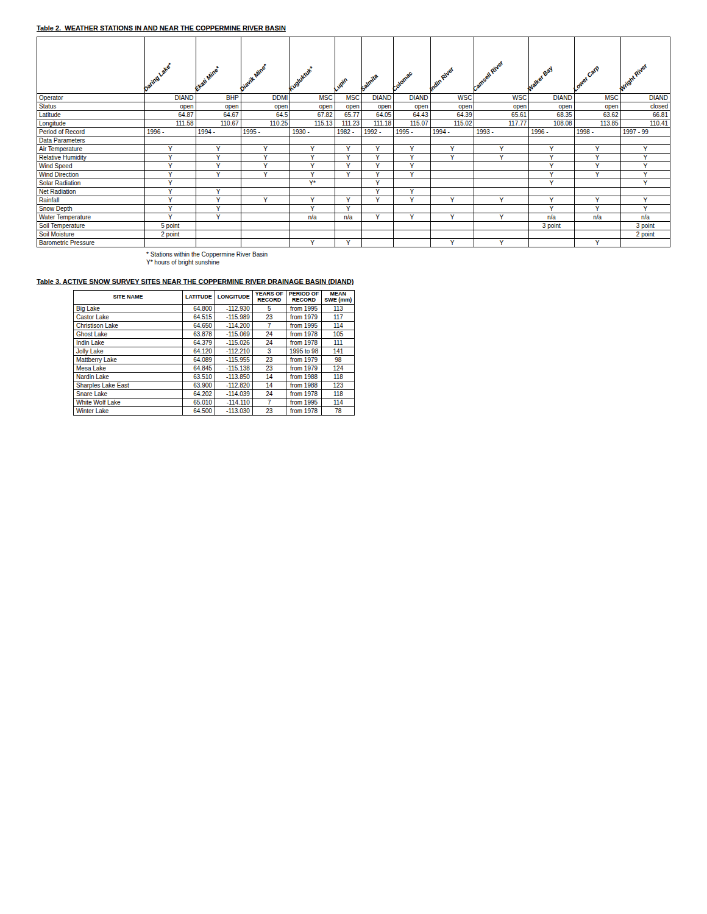Table 2. WEATHER STATIONS IN AND NEAR THE COPPERMINE RIVER BASIN
| | Daring Lake* | Ekati Mine* | Diavik Mine* | Kugluktuk* | Lupin | Salmita | Colomac | Indin River | Camsell River | Walker Bay | Lower Carp | Wright River |
| --- | --- | --- | --- | --- | --- | --- | --- | --- | --- | --- | --- | --- |
| Operator | DIAND | BHP | DDMI | MSC | MSC | DIAND | DIAND | WSC | WSC | DIAND | MSC | DIAND |
| Status | open | open | open | open | open | open | open | open | open | open | open | closed |
| Latitude | 64.87 | 64.67 | 64.5 | 67.82 | 65.77 | 64.05 | 64.43 | 64.39 | 65.61 | 68.35 | 63.62 | 66.81 |
| Longitude | 111.58 | 110.67 | 110.25 | 115.13 | 111.23 | 111.18 | 115.07 | 115.02 | 117.77 | 108.08 | 113.85 | 110.41 |
| Period of Record | 1996 - | 1994 - | 1995 - | 1930 - | 1982 - | 1992 - | 1995 - | 1994 - | 1993 - | 1996 - | 1998 - | 1997 - 99 |
| Data Parameters | | | | | | | | | | | | |
| Air Temperature | Y | Y | Y | Y | Y | Y | Y | Y | Y | Y | Y | Y |
| Relative Humidity | Y | Y | Y | Y | Y | Y | Y | Y | Y | Y | Y | Y |
| Wind Speed | Y | Y | Y | Y | Y | Y | Y | | | Y | Y | Y |
| Wind Direction | Y | Y | Y | Y | Y | Y | Y | | | Y | Y | Y |
| Solar Radiation | Y | | | Y* | | Y | | | | Y | | Y |
| Net Radiation | Y | Y | | | | Y | Y | | | | | |
| Rainfall | Y | Y | Y | Y | Y | Y | Y | Y | Y | Y | Y | Y |
| Snow Depth | Y | Y | | Y | Y | | | | | Y | Y | Y |
| Water Temperature | Y | Y | | n/a | n/a | Y | Y | Y | Y | n/a | n/a | n/a |
| Soil Temperature | 5 point | | | | | | | | | 3 point | | 3 point |
| Soil Moisture | 2 point | | | | | | | | | | | 2 point |
| Barometric Pressure | | | | Y | Y | | | Y | Y | | Y | |
* Stations within the Coppermine River Basin
Y* hours of bright sunshine
Table 3. ACTIVE SNOW SURVEY SITES NEAR THE COPPERMINE RIVER DRAINAGE BASIN (DIAND)
| SITE NAME | LATITUDE | LONGITUDE | YEARS OF RECORD | PERIOD OF RECORD | MEAN SWE (mm) |
| --- | --- | --- | --- | --- | --- |
| Big Lake | 64.800 | -112.930 | 5 | from 1995 | 113 |
| Castor Lake | 64.515 | -115.989 | 23 | from 1979 | 117 |
| Christison Lake | 64.650 | -114.200 | 7 | from 1995 | 114 |
| Ghost Lake | 63.878 | -115.069 | 24 | from 1978 | 105 |
| Indin Lake | 64.379 | -115.026 | 24 | from 1978 | 111 |
| Jolly Lake | 64.120 | -112.210 | 3 | 1995 to 98 | 141 |
| Mattberry Lake | 64.089 | -115.955 | 23 | from 1979 | 98 |
| Mesa Lake | 64.845 | -115.138 | 23 | from 1979 | 124 |
| Nardin Lake | 63.510 | -113.850 | 14 | from 1988 | 118 |
| Sharples Lake East | 63.900 | -112.820 | 14 | from 1988 | 123 |
| Snare Lake | 64.202 | -114.039 | 24 | from 1978 | 118 |
| White Wolf Lake | 65.010 | -114.110 | 7 | from 1995 | 114 |
| Winter Lake | 64.500 | -113.030 | 23 | from 1978 | 78 |